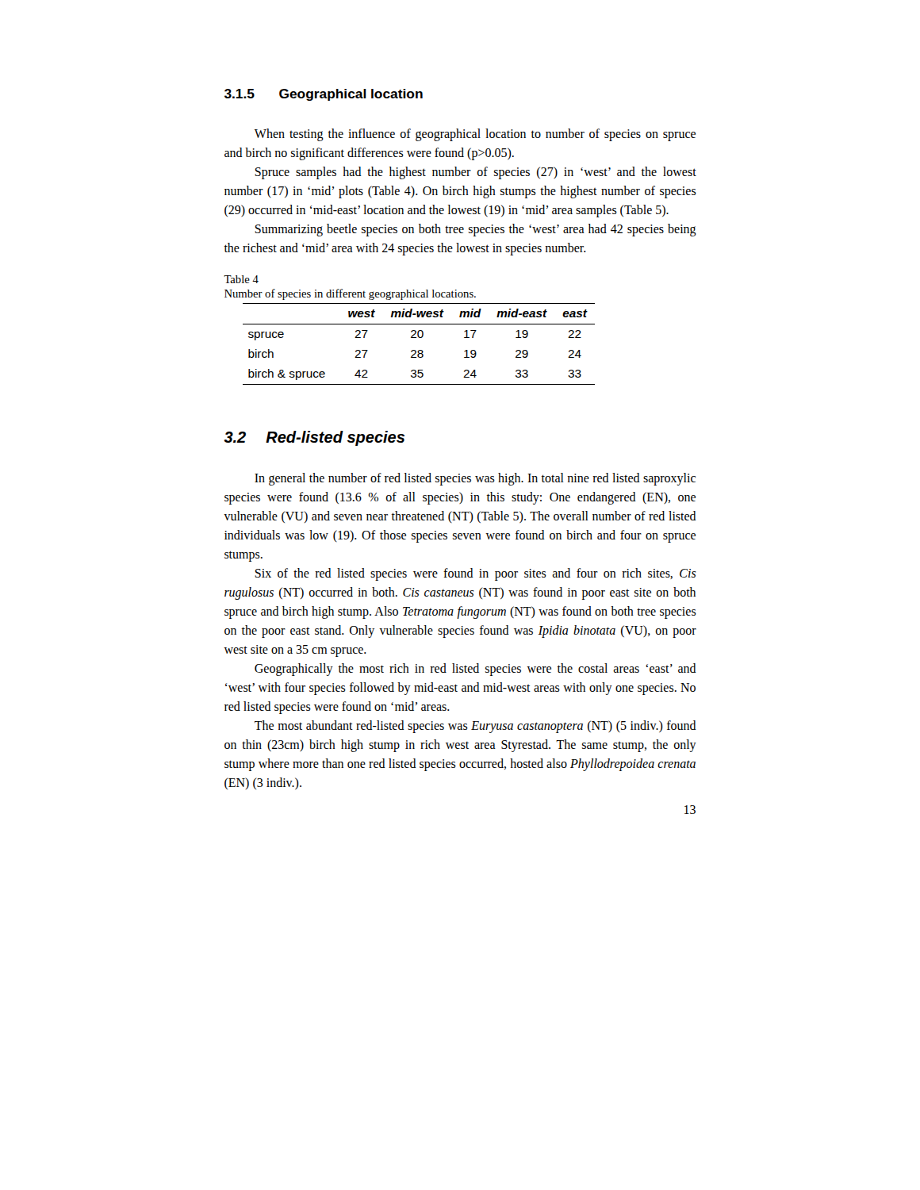3.1.5 Geographical location
When testing the influence of geographical location to number of species on spruce and birch no significant differences were found (p>0.05).
Spruce samples had the highest number of species (27) in ‘west’ and the lowest number (17) in ‘mid’ plots (Table 4). On birch high stumps the highest number of species (29) occurred in ‘mid-east’ location and the lowest (19) in ‘mid’ area samples (Table 5).
Summarizing beetle species on both tree species the ‘west’ area had 42 species being the richest and ‘mid’ area with 24 species the lowest in species number.
Table 4
Number of species in different geographical locations.
| | west | mid-west | mid | mid-east | east |
| --- | --- | --- | --- | --- | --- |
| spruce | 27 | 20 | 17 | 19 | 22 |
| birch | 27 | 28 | 19 | 29 | 24 |
| birch & spruce | 42 | 35 | 24 | 33 | 33 |
3.2 Red-listed species
In general the number of red listed species was high. In total nine red listed saproxylic species were found (13.6 % of all species) in this study: One endangered (EN), one vulnerable (VU) and seven near threatened (NT) (Table 5). The overall number of red listed individuals was low (19). Of those species seven were found on birch and four on spruce stumps.
Six of the red listed species were found in poor sites and four on rich sites, Cis rugulosus (NT) occurred in both. Cis castaneus (NT) was found in poor east site on both spruce and birch high stump. Also Tetratoma fungorum (NT) was found on both tree species on the poor east stand. Only vulnerable species found was Ipidia binotata (VU), on poor west site on a 35 cm spruce.
Geographically the most rich in red listed species were the costal areas ‘east’ and ‘west’ with four species followed by mid-east and mid-west areas with only one species. No red listed species were found on ‘mid’ areas.
The most abundant red-listed species was Euryusa castanoptera (NT) (5 indiv.) found on thin (23cm) birch high stump in rich west area Styrestad. The same stump, the only stump where more than one red listed species occurred, hosted also Phyllodrepoidea crenata (EN) (3 indiv.).
13